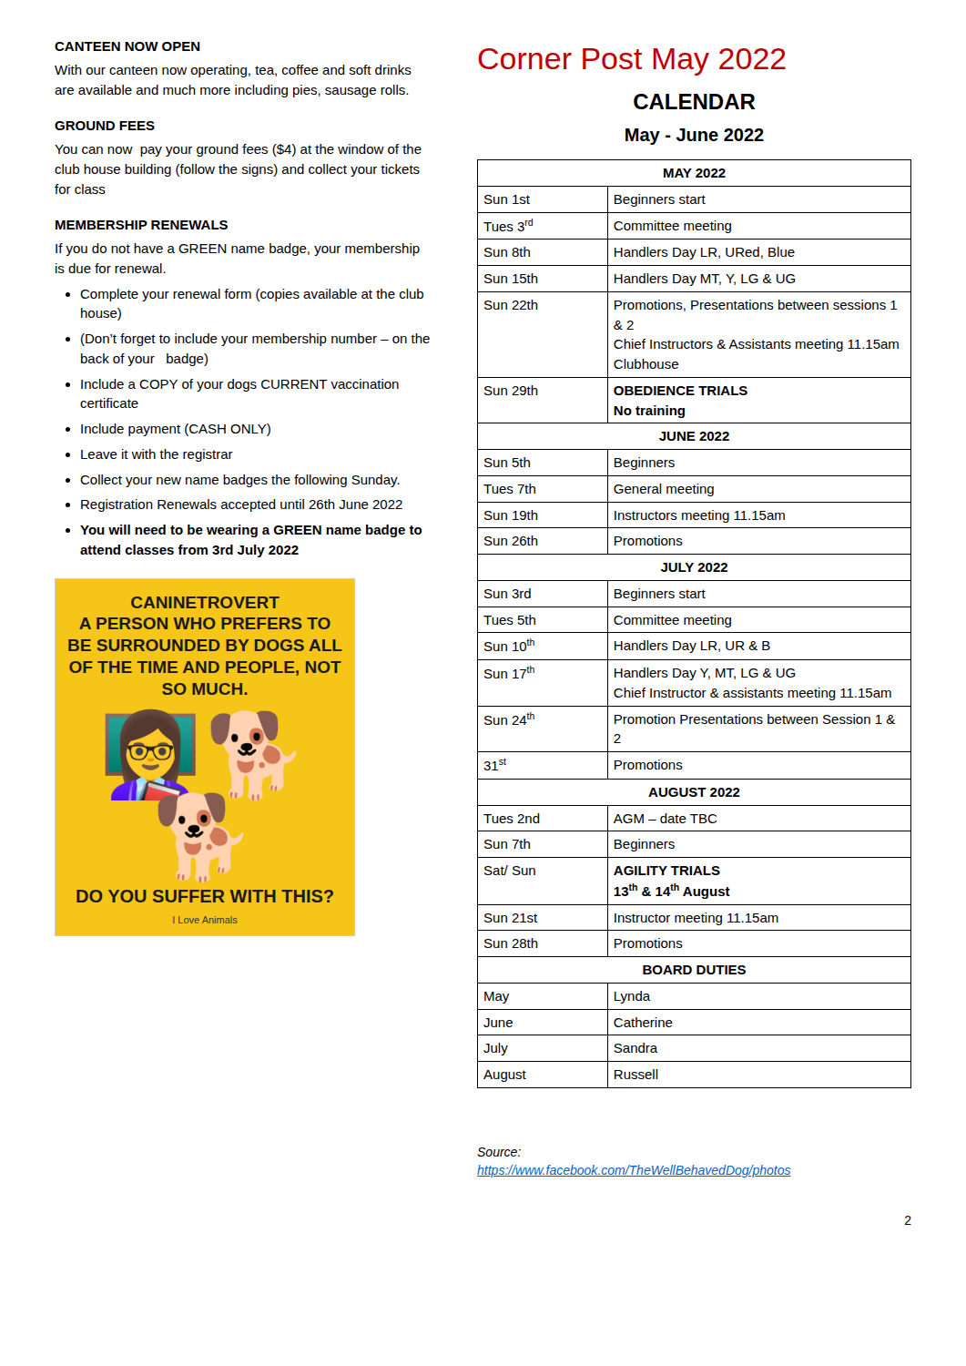Canteen now open
With our canteen now operating, tea, coffee and soft drinks are available and much more including pies, sausage rolls.
Ground fees
You can now pay your ground fees ($4) at the window of the club house building (follow the signs) and collect your tickets for class
Membership renewals
If you do not have a GREEN name badge, your membership is due for renewal.
Complete your renewal form (copies available at the club house)
(Don’t forget to include your membership number – on the back of your badge)
Include a COPY of your dogs CURRENT vaccination certificate
Include payment (CASH ONLY)
Leave it with the registrar
Collect your new name badges the following Sunday.
Registration Renewals accepted until 26th June 2022
You will need to be wearing a GREEN name badge to attend classes from 3rd July 2022
Caninetrovert
A person who prefers to be surrounded by dogs all of the time and people, not so much.
👩‍🏫🐕🐕
Do you suffer with this?
I Love Animals
Corner Post May 2022
CALENDAR
May - June 2022
| MAY 2022 |
| --- |
| Sun 1st | Beginners start |
| Tues 3 rd | Committee meeting |
| Sun 8th | Handlers Day LR, URed, Blue |
| Sun 15th | Handlers Day MT, Y, LG & UG |
| Sun 22th | Promotions, Presentations between sessions 1 & 2 Chief Instructors & Assistants meeting 11.15am Clubhouse |
| Sun 29th | OBEDIENCE TRIALS No training |
| JUNE 2022 |
| Sun 5th | Beginners |
| Tues 7th | General meeting |
| Sun 19th | Instructors meeting 11.15am |
| Sun 26th | Promotions |
| JULY 2022 |
| Sun 3rd | Beginners start |
| Tues 5th | Committee meeting |
| Sun 10 th | Handlers Day LR, UR & B |
| Sun 17 th | Handlers Day Y, MT, LG & UG Chief Instructor & assistants meeting 11.15am |
| Sun 24 th | Promotion Presentations between Session 1 & 2 |
| 31 st | Promotions |
| AUGUST 2022 |
| Tues 2nd | AGM – date TBC |
| Sun 7th | Beginners |
| Sat/ Sun | AGILITY TRIALS 13 th & 14 th August |
| Sun 21st | Instructor meeting 11.15am |
| Sun 28th | Promotions |
| BOARD DUTIES |
| May | Lynda |
| June | Catherine |
| July | Sandra |
| August | Russell |
Source:
https://www.facebook.com/TheWellBehavedDog/photos
2